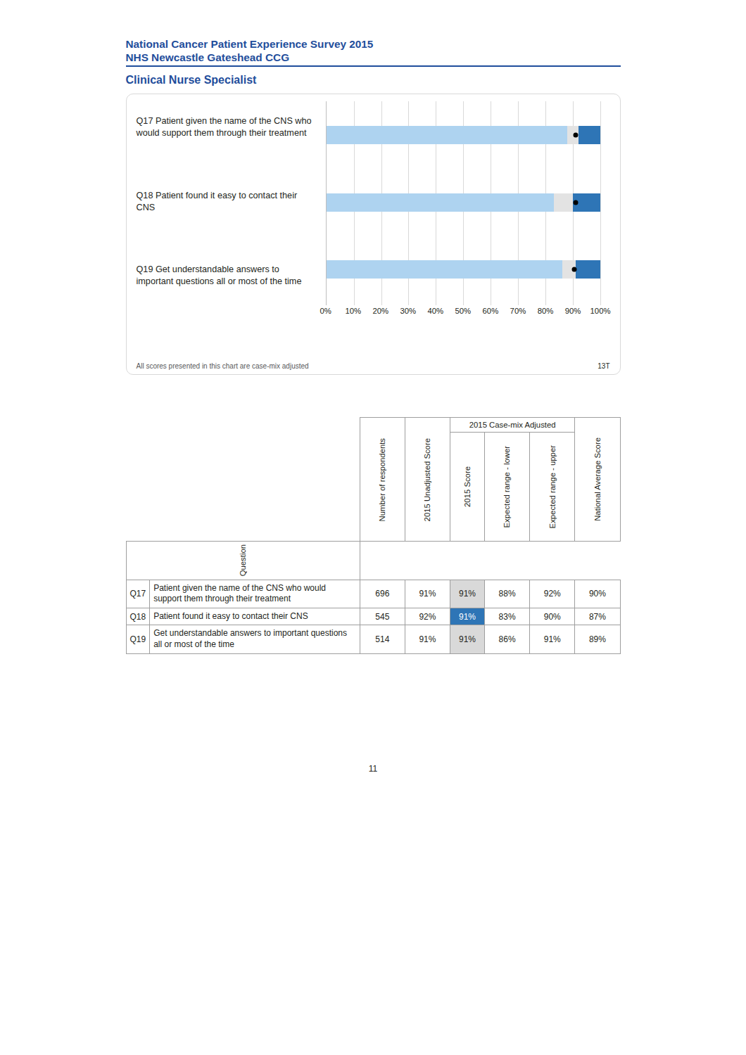National Cancer Patient Experience Survey 2015 NHS Newcastle Gateshead CCG
Clinical Nurse Specialist
Q17 Patient given the name of the CNS who would support them through their treatment
Q18 Patient found it easy to contact their CNS
Q19 Get understandable answers to important questions all or most of the time
0% 10% 20% 30% 40% 50% 60% 70% 80% 90% 100%
All scores presented in this chart are case-mix adjusted
13T
| | Number of respondents | 2015 Unadjusted Score | 2015 Case-mix Adjusted | National Average Score |
| --- | --- | --- | --- | --- |
| 2015 Score | Expected range - lower | Expected range - upper |
| Question | | | | | | |
| Q17 | Patient given the name of the CNS who would support them through their treatment | 696 | 91% | 91% | 88% | 92% | 90% |
| Q18 | Patient found it easy to contact their CNS | 545 | 92% | 91% | 83% | 90% | 87% |
| Q19 | Get understandable answers to important questions all or most of the time | 514 | 91% | 91% | 86% | 91% | 89% |
11